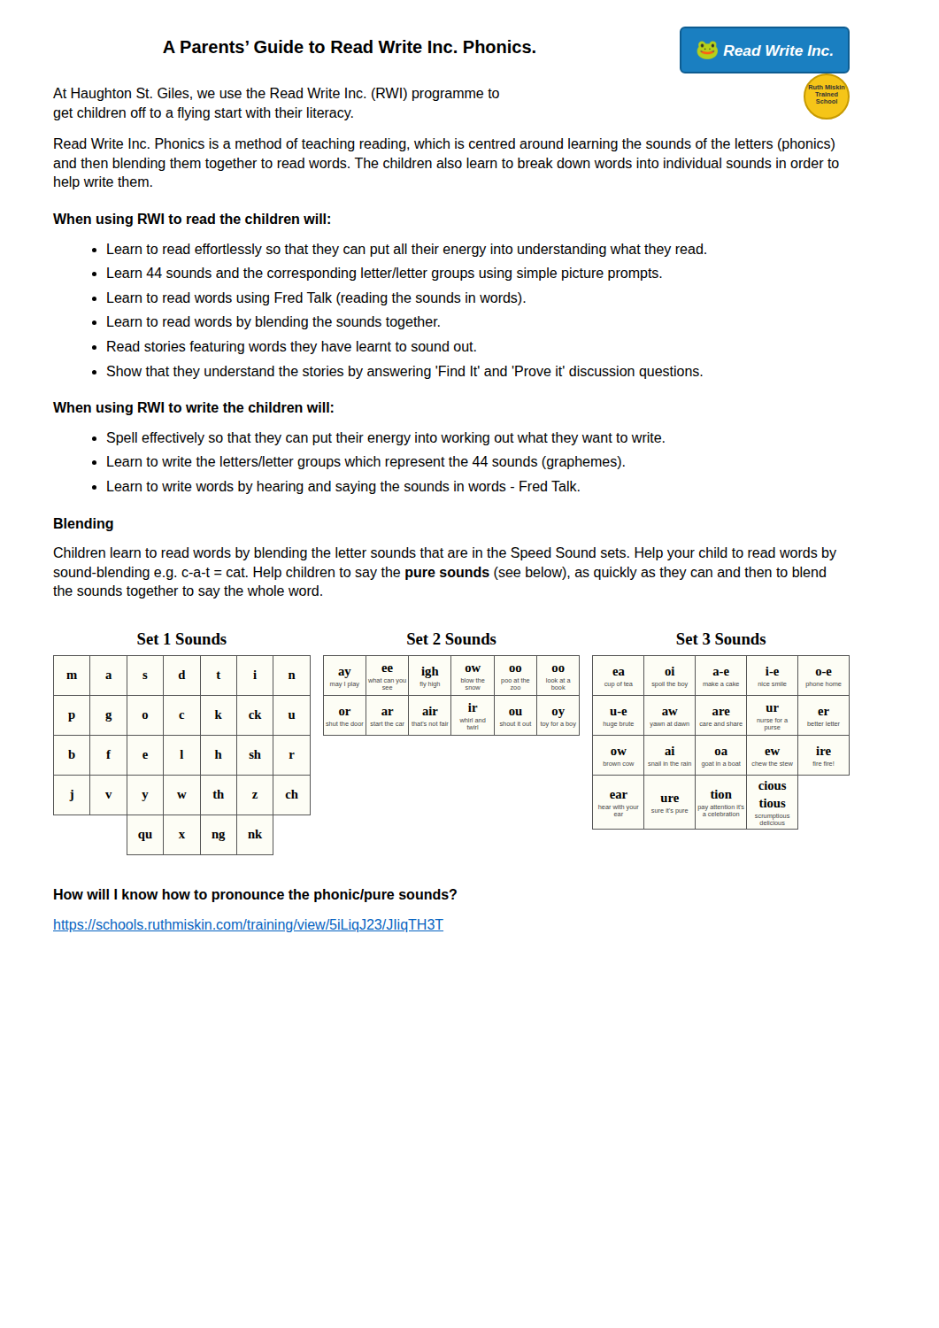🐸Read Write Inc. Ruth Miskin
Trained
School
A Parents’ Guide to Read Write Inc. Phonics.
At Haughton St. Giles, we use the Read Write Inc. (RWI) programme to
get children off to a flying start with their literacy.
Read Write Inc. Phonics is a method of teaching reading, which is centred around learning the sounds of the letters (phonics) and then blending them together to read words. The children also learn to break down words into individual sounds in order to help write them.
When using RWI to read the children will:
Learn to read effortlessly so that they can put all their energy into understanding what they read.
Learn 44 sounds and the corresponding letter/letter groups using simple picture prompts.
Learn to read words using Fred Talk (reading the sounds in words).
Learn to read words by blending the sounds together.
Read stories featuring words they have learnt to sound out.
Show that they understand the stories by answering 'Find It' and 'Prove it' discussion questions.
When using RWI to write the children will:
Spell effectively so that they can put their energy into working out what they want to write.
Learn to write the letters/letter groups which represent the 44 sounds (graphemes).
Learn to write words by hearing and saying the sounds in words - Fred Talk.
Blending
Children learn to read words by blending the letter sounds that are in the Speed Sound sets. Help your child to read words by sound-blending e.g. c-a-t = cat. Help children to say the pure sounds (see below), as quickly as they can and then to blend the sounds together to say the whole word.
Set 1 Sounds
| m | a | s | d | t | i | n |
| p | g | o | c | k | ck | u |
| b | f | e | l | h | sh | r |
| j | v | y | w | th | z | ch |
| | | qu | x | ng | nk | |
Set 2 Sounds
| ay may I play | ee what can you see | igh fly high | ow blow the snow | oo poo at the zoo | oo look at a book |
| or shut the door | ar start the car | air that's not fair | ir whirl and twirl | ou shout it out | oy toy for a boy |
Set 3 Sounds
| ea cup of tea | oi spoil the boy | a-e make a cake | i-e nice smile | o-e phone home |
| u-e huge brute | aw yawn at dawn | are care and share | ur nurse for a purse | er better letter |
| ow brown cow | ai snail in the rain | oa goat in a boat | ew chew the stew | ire fire fire! |
| ear hear with your ear | ure sure it's pure | tion pay attention it's a celebration | cious tious scrumptious delicious | |
How will I know how to pronounce the phonic/pure sounds?
https://schools.ruthmiskin.com/training/view/5iLiqJ23/JIiqTH3T